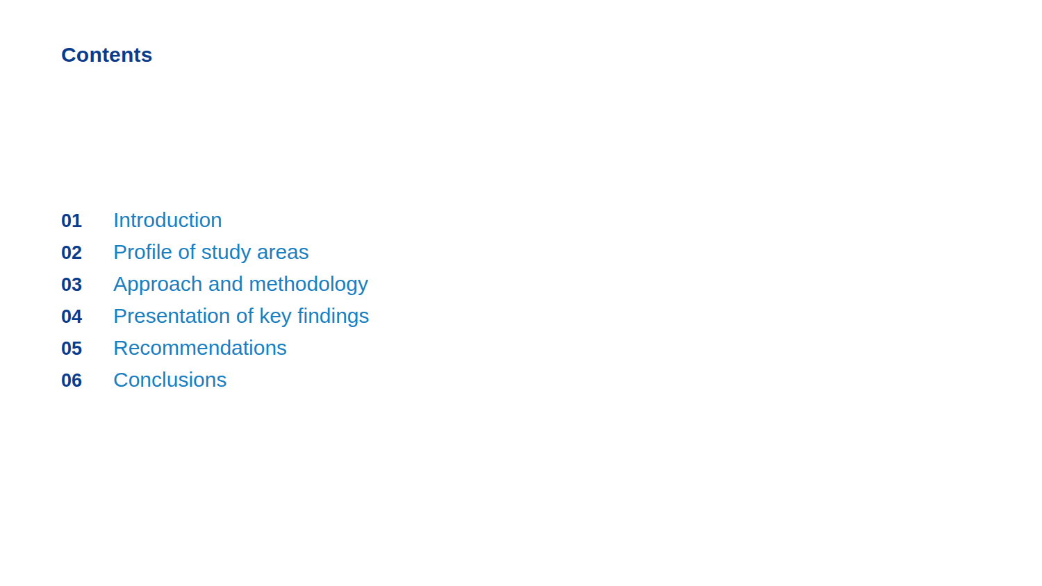Contents
01 Introduction
02 Profile of study areas
03 Approach and methodology
04 Presentation of key findings
05 Recommendations
06 Conclusions